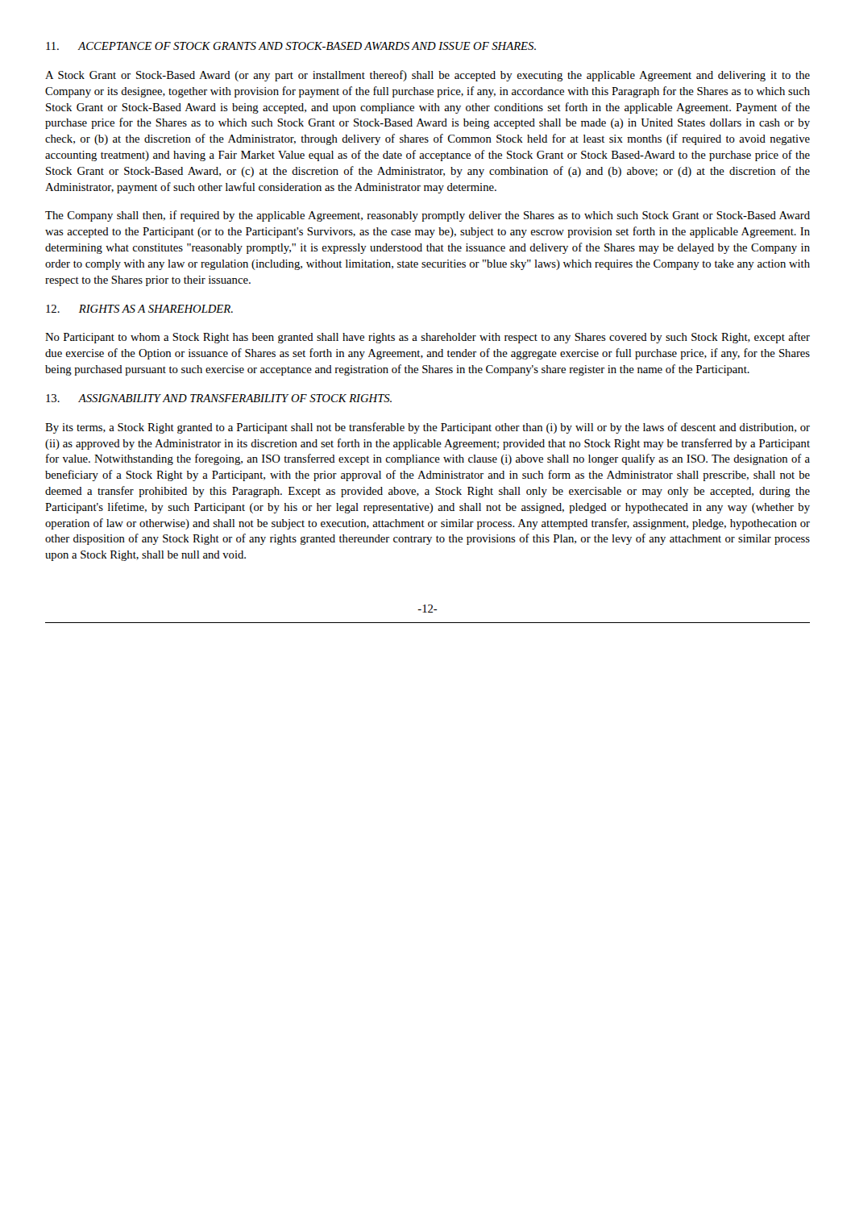11. ACCEPTANCE OF STOCK GRANTS AND STOCK-BASED AWARDS AND ISSUE OF SHARES.
A Stock Grant or Stock-Based Award (or any part or installment thereof) shall be accepted by executing the applicable Agreement and delivering it to the Company or its designee, together with provision for payment of the full purchase price, if any, in accordance with this Paragraph for the Shares as to which such Stock Grant or Stock-Based Award is being accepted, and upon compliance with any other conditions set forth in the applicable Agreement. Payment of the purchase price for the Shares as to which such Stock Grant or Stock-Based Award is being accepted shall be made (a) in United States dollars in cash or by check, or (b) at the discretion of the Administrator, through delivery of shares of Common Stock held for at least six months (if required to avoid negative accounting treatment) and having a Fair Market Value equal as of the date of acceptance of the Stock Grant or Stock Based-Award to the purchase price of the Stock Grant or Stock-Based Award, or (c) at the discretion of the Administrator, by any combination of (a) and (b) above; or (d) at the discretion of the Administrator, payment of such other lawful consideration as the Administrator may determine.
The Company shall then, if required by the applicable Agreement, reasonably promptly deliver the Shares as to which such Stock Grant or Stock-Based Award was accepted to the Participant (or to the Participant's Survivors, as the case may be), subject to any escrow provision set forth in the applicable Agreement. In determining what constitutes "reasonably promptly," it is expressly understood that the issuance and delivery of the Shares may be delayed by the Company in order to comply with any law or regulation (including, without limitation, state securities or "blue sky" laws) which requires the Company to take any action with respect to the Shares prior to their issuance.
12. RIGHTS AS A SHAREHOLDER.
No Participant to whom a Stock Right has been granted shall have rights as a shareholder with respect to any Shares covered by such Stock Right, except after due exercise of the Option or issuance of Shares as set forth in any Agreement, and tender of the aggregate exercise or full purchase price, if any, for the Shares being purchased pursuant to such exercise or acceptance and registration of the Shares in the Company's share register in the name of the Participant.
13. ASSIGNABILITY AND TRANSFERABILITY OF STOCK RIGHTS.
By its terms, a Stock Right granted to a Participant shall not be transferable by the Participant other than (i) by will or by the laws of descent and distribution, or (ii) as approved by the Administrator in its discretion and set forth in the applicable Agreement; provided that no Stock Right may be transferred by a Participant for value. Notwithstanding the foregoing, an ISO transferred except in compliance with clause (i) above shall no longer qualify as an ISO. The designation of a beneficiary of a Stock Right by a Participant, with the prior approval of the Administrator and in such form as the Administrator shall prescribe, shall not be deemed a transfer prohibited by this Paragraph. Except as provided above, a Stock Right shall only be exercisable or may only be accepted, during the Participant's lifetime, by such Participant (or by his or her legal representative) and shall not be assigned, pledged or hypothecated in any way (whether by operation of law or otherwise) and shall not be subject to execution, attachment or similar process. Any attempted transfer, assignment, pledge, hypothecation or other disposition of any Stock Right or of any rights granted thereunder contrary to the provisions of this Plan, or the levy of any attachment or similar process upon a Stock Right, shall be null and void.
-12-